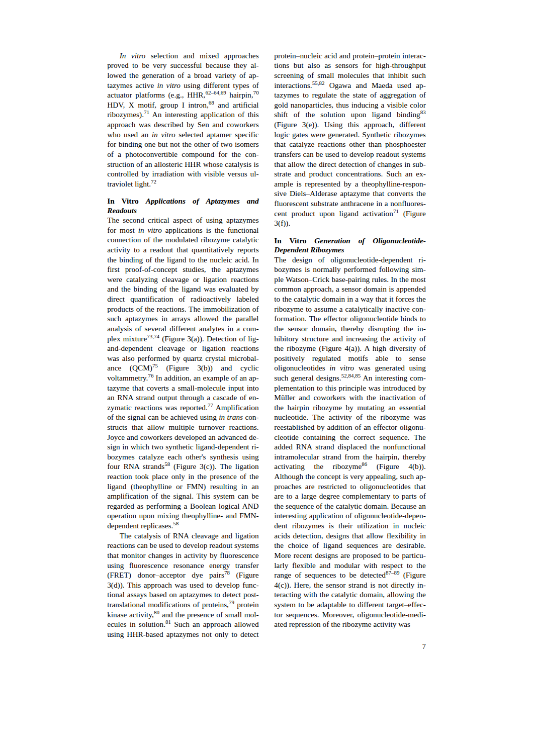In vitro selection and mixed approaches proved to be very successful because they allowed the generation of a broad variety of aptazymes active in vitro using different types of actuator platforms (e.g., HHR,62–64,69 hairpin,70 HDV, X motif, group I intron,68 and artificial ribozymes).71 An interesting application of this approach was described by Sen and coworkers who used an in vitro selected aptamer specific for binding one but not the other of two isomers of a photoconvertible compound for the construction of an allosteric HHR whose catalysis is controlled by irradiation with visible versus ultraviolet light.72
In Vitro Applications of Aptazymes and Readouts
The second critical aspect of using aptazymes for most in vitro applications is the functional connection of the modulated ribozyme catalytic activity to a readout that quantitatively reports the binding of the ligand to the nucleic acid. In first proof-of-concept studies, the aptazymes were catalyzing cleavage or ligation reactions and the binding of the ligand was evaluated by direct quantification of radioactively labeled products of the reactions. The immobilization of such aptazymes in arrays allowed the parallel analysis of several different analytes in a complex mixture73,74 (Figure 3(a)). Detection of ligand-dependent cleavage or ligation reactions was also performed by quartz crystal microbalance (QCM)75 (Figure 3(b)) and cyclic voltammetry.76 In addition, an example of an aptazyme that coverts a small-molecule input into an RNA strand output through a cascade of enzymatic reactions was reported.77 Amplification of the signal can be achieved using in trans constructs that allow multiple turnover reactions. Joyce and coworkers developed an advanced design in which two synthetic ligand-dependent ribozymes catalyze each other's synthesis using four RNA strands58 (Figure 3(c)). The ligation reaction took place only in the presence of the ligand (theophylline or FMN) resulting in an amplification of the signal. This system can be regarded as performing a Boolean logical AND operation upon mixing theophylline- and FMN-dependent replicases.58
The catalysis of RNA cleavage and ligation reactions can be used to develop readout systems that monitor changes in activity by fluorescence using fluorescence resonance energy transfer (FRET) donor–acceptor dye pairs78 (Figure 3(d)). This approach was used to develop functional assays based on aptazymes to detect posttranslational modifications of proteins,79 protein kinase activity,80 and the presence of small molecules in solution.81 Such an approach allowed using HHR-based aptazymes not only to detect protein–nucleic acid and protein–protein interactions but also as sensors for high-throughput screening of small molecules that inhibit such interactions.55,82 Ogawa and Maeda used aptazymes to regulate the state of aggregation of gold nanoparticles, thus inducing a visible color shift of the solution upon ligand binding83 (Figure 3(e)). Using this approach, different logic gates were generated. Synthetic ribozymes that catalyze reactions other than phosphoester transfers can be used to develop readout systems that allow the direct detection of changes in substrate and product concentrations. Such an example is represented by a theophylline-responsive Diels–Alderase aptazyme that converts the fluorescent substrate anthracene in a nonfluorescent product upon ligand activation71 (Figure 3(f)).
In Vitro Generation of Oligonucleotide-Dependent Ribozymes
The design of oligonucleotide-dependent ribozymes is normally performed following simple Watson–Crick base-pairing rules. In the most common approach, a sensor domain is appended to the catalytic domain in a way that it forces the ribozyme to assume a catalytically inactive conformation. The effector oligonucleotide binds to the sensor domain, thereby disrupting the inhibitory structure and increasing the activity of the ribozyme (Figure 4(a)). A high diversity of positively regulated motifs able to sense oligonucleotides in vitro was generated using such general designs.52,84,85 An interesting complementation to this principle was introduced by Müller and coworkers with the inactivation of the hairpin ribozyme by mutating an essential nucleotide. The activity of the ribozyme was reestablished by addition of an effector oligonucleotide containing the correct sequence. The added RNA strand displaced the nonfunctional intramolecular strand from the hairpin, thereby activating the ribozyme86 (Figure 4(b)). Although the concept is very appealing, such approaches are restricted to oligonucleotides that are to a large degree complementary to parts of the sequence of the catalytic domain. Because an interesting application of oligonucleotide-dependent ribozymes is their utilization in nucleic acids detection, designs that allow flexibility in the choice of ligand sequences are desirable. More recent designs are proposed to be particularly flexible and modular with respect to the range of sequences to be detected87–89 (Figure 4(c)). Here, the sensor strand is not directly interacting with the catalytic domain, allowing the system to be adaptable to different target–effector sequences. Moreover, oligonucleotide-mediated repression of the ribozyme activity was
7